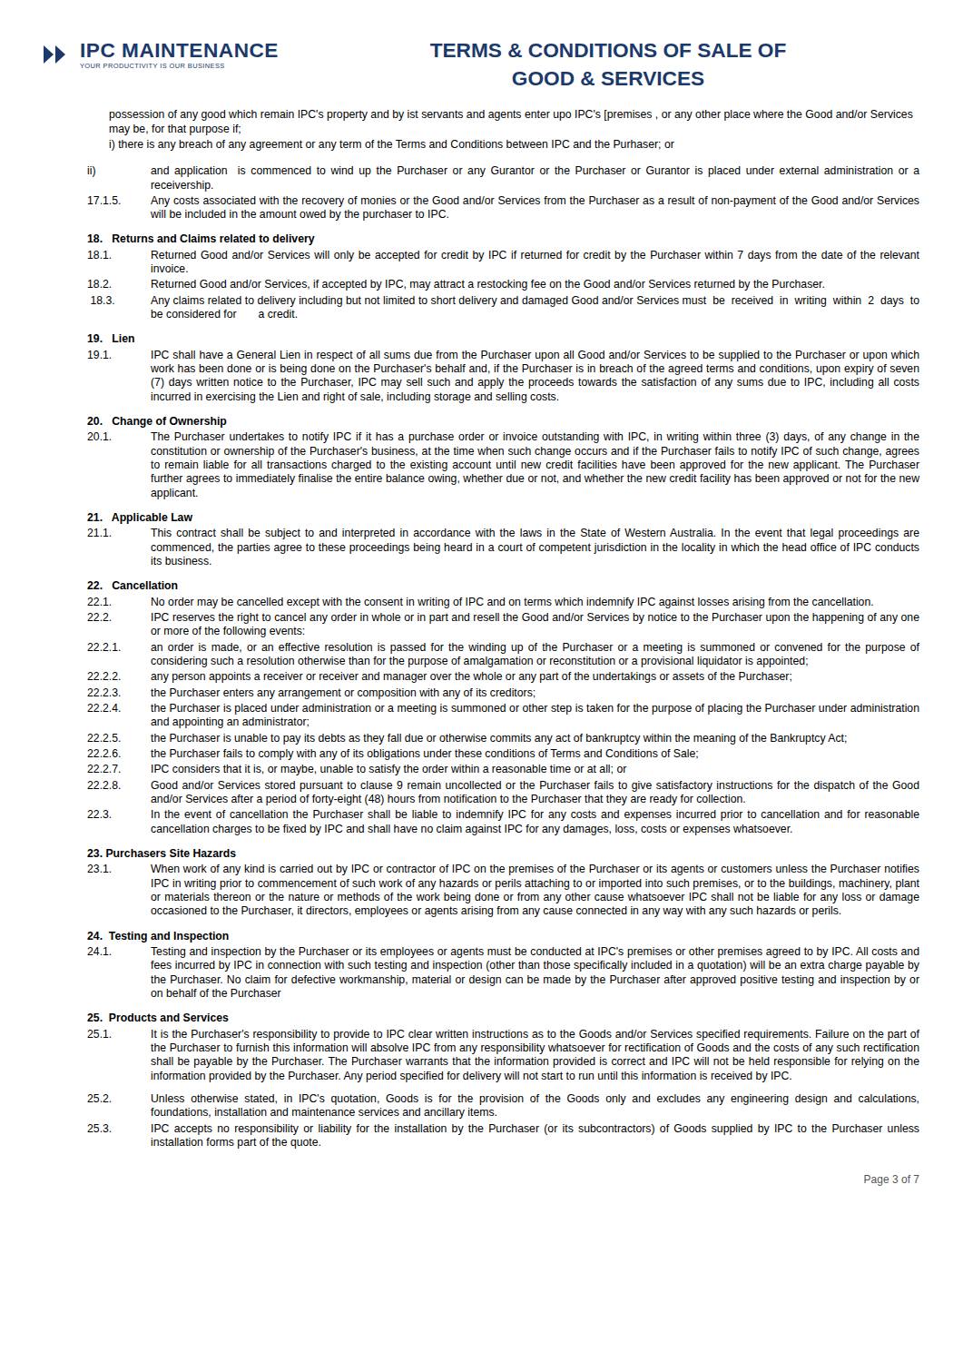IPC MAINTENANCE
YOUR PRODUCTIVITY IS OUR BUSINESS
TERMS & CONDITIONS OF SALE OF
GOOD & SERVICES
possession of any good which remain IPC's property and by ist servants and agents enter upo IPC's [premises , or any other place where the Good and/or Services may be, for that purpose if;
i) there is any breach of any agreement or any term of the Terms and Conditions between IPC and the Purhaser; or
ii)
and application is commenced to wind up the Purchaser or any Gurantor or the Purchaser or Gurantor is placed under external administration or a receivership.
17.1.5.
Any costs associated with the recovery of monies or the Good and/or Services from the Purchaser as a result of non-payment of the Good and/or Services will be included in the amount owed by the purchaser to IPC.
18. Returns and Claims related to delivery
18.1.
Returned Good and/or Services will only be accepted for credit by IPC if returned for credit by the Purchaser within 7 days from the date of the relevant invoice.
18.2.
Returned Good and/or Services, if accepted by IPC, may attract a restocking fee on the Good and/or Services returned by the Purchaser.
18.3.
Any claims related to delivery including but not limited to short delivery and damaged Good and/or Services must be received in writing within 2 days to be considered for a credit.
19. Lien
19.1.
IPC shall have a General Lien in respect of all sums due from the Purchaser upon all Good and/or Services to be supplied to the Purchaser or upon which work has been done or is being done on the Purchaser's behalf and, if the Purchaser is in breach of the agreed terms and conditions, upon expiry of seven (7) days written notice to the Purchaser, IPC may sell such and apply the proceeds towards the satisfaction of any sums due to IPC, including all costs incurred in exercising the Lien and right of sale, including storage and selling costs.
20. Change of Ownership
20.1.
The Purchaser undertakes to notify IPC if it has a purchase order or invoice outstanding with IPC, in writing within three (3) days, of any change in the constitution or ownership of the Purchaser's business, at the time when such change occurs and if the Purchaser fails to notify IPC of such change, agrees to remain liable for all transactions charged to the existing account until new credit facilities have been approved for the new applicant. The Purchaser further agrees to immediately finalise the entire balance owing, whether due or not, and whether the new credit facility has been approved or not for the new applicant.
21. Applicable Law
21.1.
This contract shall be subject to and interpreted in accordance with the laws in the State of Western Australia. In the event that legal proceedings are commenced, the parties agree to these proceedings being heard in a court of competent jurisdiction in the locality in which the head office of IPC conducts its business.
22. Cancellation
22.1.
No order may be cancelled except with the consent in writing of IPC and on terms which indemnify IPC against losses arising from the cancellation.
22.2.
IPC reserves the right to cancel any order in whole or in part and resell the Good and/or Services by notice to the Purchaser upon the happening of any one or more of the following events:
22.2.1.
an order is made, or an effective resolution is passed for the winding up of the Purchaser or a meeting is summoned or convened for the purpose of considering such a resolution otherwise than for the purpose of amalgamation or reconstitution or a provisional liquidator is appointed;
22.2.2.
any person appoints a receiver or receiver and manager over the whole or any part of the undertakings or assets of the Purchaser;
22.2.3.
the Purchaser enters any arrangement or composition with any of its creditors;
22.2.4.
the Purchaser is placed under administration or a meeting is summoned or other step is taken for the purpose of placing the Purchaser under administration and appointing an administrator;
22.2.5.
the Purchaser is unable to pay its debts as they fall due or otherwise commits any act of bankruptcy within the meaning of the Bankruptcy Act;
22.2.6.
the Purchaser fails to comply with any of its obligations under these conditions of Terms and Conditions of Sale;
22.2.7.
IPC considers that it is, or maybe, unable to satisfy the order within a reasonable time or at all; or
22.2.8.
Good and/or Services stored pursuant to clause 9 remain uncollected or the Purchaser fails to give satisfactory instructions for the dispatch of the Good and/or Services after a period of forty-eight (48) hours from notification to the Purchaser that they are ready for collection.
22.3.
In the event of cancellation the Purchaser shall be liable to indemnify IPC for any costs and expenses incurred prior to cancellation and for reasonable cancellation charges to be fixed by IPC and shall have no claim against IPC for any damages, loss, costs or expenses whatsoever.
23. Purchasers Site Hazards
23.1.
When work of any kind is carried out by IPC or contractor of IPC on the premises of the Purchaser or its agents or customers unless the Purchaser notifies IPC in writing prior to commencement of such work of any hazards or perils attaching to or imported into such premises, or to the buildings, machinery, plant or materials thereon or the nature or methods of the work being done or from any other cause whatsoever IPC shall not be liable for any loss or damage occasioned to the Purchaser, it directors, employees or agents arising from any cause connected in any way with any such hazards or perils.
24. Testing and Inspection
24.1.
Testing and inspection by the Purchaser or its employees or agents must be conducted at IPC's premises or other premises agreed to by IPC. All costs and fees incurred by IPC in connection with such testing and inspection (other than those specifically included in a quotation) will be an extra charge payable by the Purchaser. No claim for defective workmanship, material or design can be made by the Purchaser after approved positive testing and inspection by or on behalf of the Purchaser
25. Products and Services
25.1.
It is the Purchaser's responsibility to provide to IPC clear written instructions as to the Goods and/or Services specified requirements. Failure on the part of the Purchaser to furnish this information will absolve IPC from any responsibility whatsoever for rectification of Goods and the costs of any such rectification shall be payable by the Purchaser. The Purchaser warrants that the information provided is correct and IPC will not be held responsible for relying on the information provided by the Purchaser. Any period specified for delivery will not start to run until this information is received by IPC.
25.2.
Unless otherwise stated, in IPC's quotation, Goods is for the provision of the Goods only and excludes any engineering design and calculations, foundations, installation and maintenance services and ancillary items.
25.3.
IPC accepts no responsibility or liability for the installation by the Purchaser (or its subcontractors) of Goods supplied by IPC to the Purchaser unless installation forms part of the quote.
Page 3 of 7